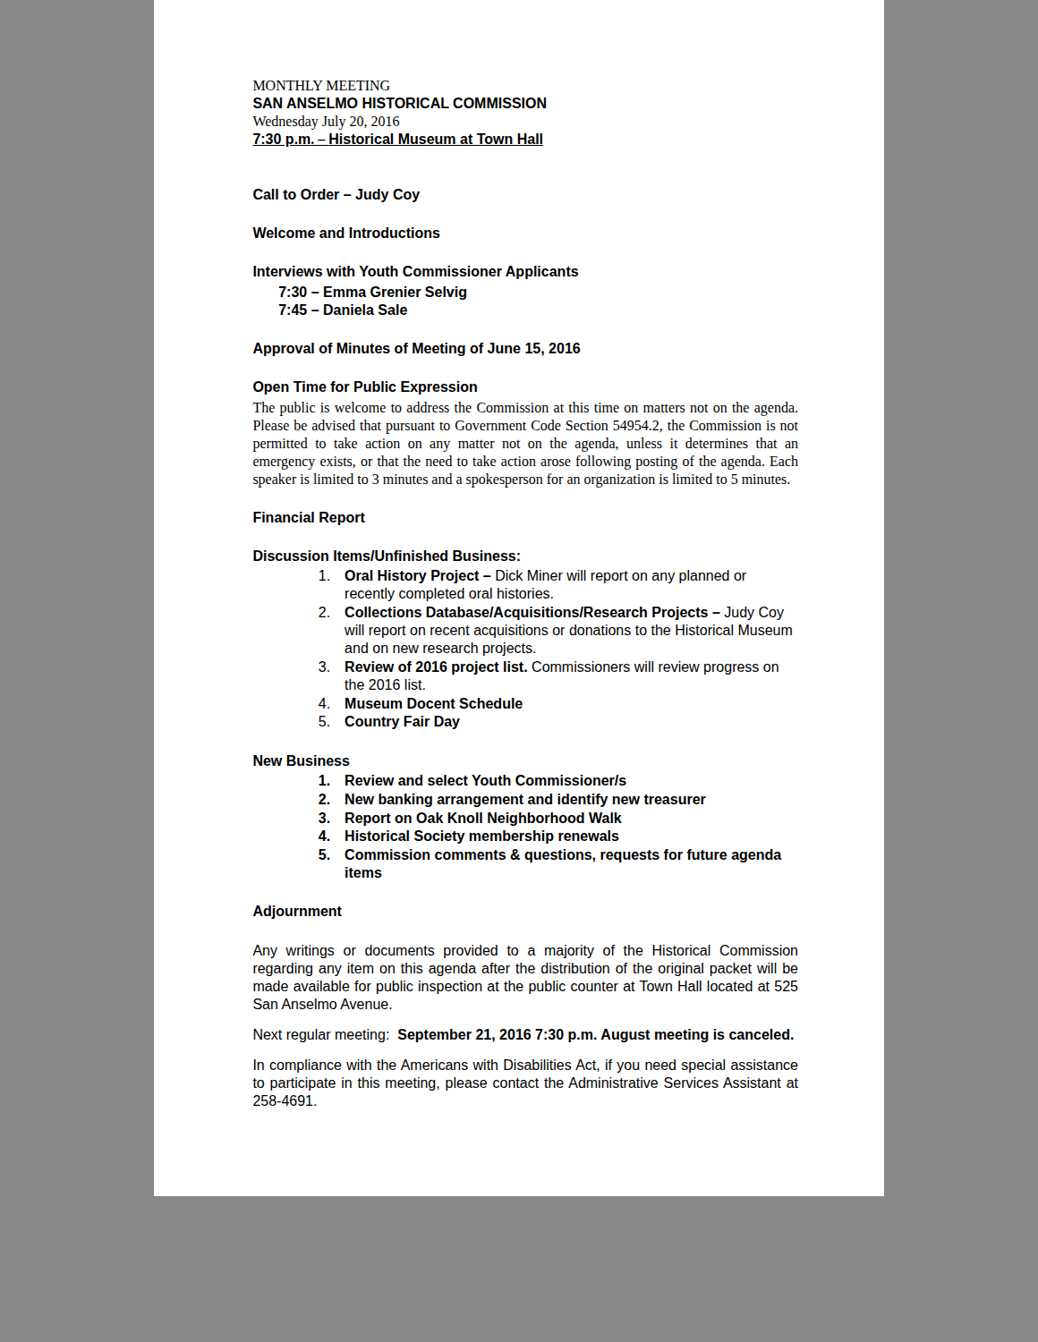MONTHLY MEETING
SAN ANSELMO HISTORICAL COMMISSION
Wednesday July 20, 2016
7:30 p.m. – Historical Museum at Town Hall
Call to Order – Judy Coy
Welcome and Introductions
Interviews with Youth Commissioner Applicants
7:30 – Emma Grenier Selvig
7:45 – Daniela Sale
Approval of Minutes of Meeting of June 15, 2016
Open Time for Public Expression
The public is welcome to address the Commission at this time on matters not on the agenda. Please be advised that pursuant to Government Code Section 54954.2, the Commission is not permitted to take action on any matter not on the agenda, unless it determines that an emergency exists, or that the need to take action arose following posting of the agenda. Each speaker is limited to 3 minutes and a spokesperson for an organization is limited to 5 minutes.
Financial Report
Discussion Items/Unfinished Business:
Oral History Project – Dick Miner will report on any planned or recently completed oral histories.
Collections Database/Acquisitions/Research Projects – Judy Coy will report on recent acquisitions or donations to the Historical Museum and on new research projects.
Review of 2016 project list. Commissioners will review progress on the 2016 list.
Museum Docent Schedule
Country Fair Day
New Business
Review and select Youth Commissioner/s
New banking arrangement and identify new treasurer
Report on Oak Knoll Neighborhood Walk
Historical Society membership renewals
Commission comments & questions, requests for future agenda items
Adjournment
Any writings or documents provided to a majority of the Historical Commission regarding any item on this agenda after the distribution of the original packet will be made available for public inspection at the public counter at Town Hall located at 525 San Anselmo Avenue.
Next regular meeting: September 21, 2016 7:30 p.m. August meeting is canceled.
In compliance with the Americans with Disabilities Act, if you need special assistance to participate in this meeting, please contact the Administrative Services Assistant at 258-4691.